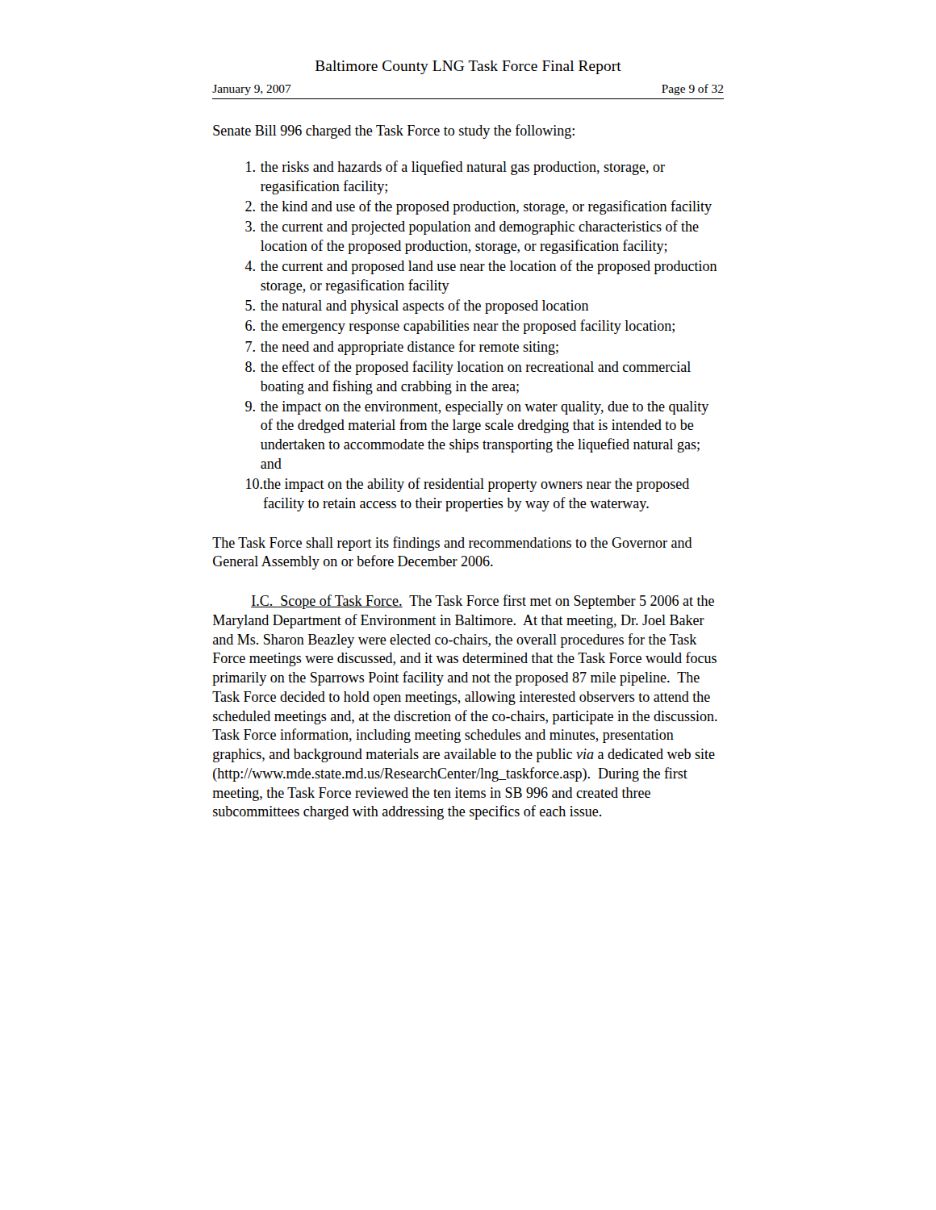Baltimore County LNG Task Force Final Report
January 9, 2007
Page 9 of 32
Senate Bill 996 charged the Task Force to study the following:
1. the risks and hazards of a liquefied natural gas production, storage, or regasification facility;
2. the kind and use of the proposed production, storage, or regasification facility
3. the current and projected population and demographic characteristics of the location of the proposed production, storage, or regasification facility;
4. the current and proposed land use near the location of the proposed production storage, or regasification facility
5. the natural and physical aspects of the proposed location
6. the emergency response capabilities near the proposed facility location;
7. the need and appropriate distance for remote siting;
8. the effect of the proposed facility location on recreational and commercial boating and fishing and crabbing in the area;
9. the impact on the environment, especially on water quality, due to the quality of the dredged material from the large scale dredging that is intended to be undertaken to accommodate the ships transporting the liquefied natural gas; and
10. the impact on the ability of residential property owners near the proposed facility to retain access to their properties by way of the waterway.
The Task Force shall report its findings and recommendations to the Governor and General Assembly on or before December 2006.
I.C. Scope of Task Force. The Task Force first met on September 5 2006 at the Maryland Department of Environment in Baltimore. At that meeting, Dr. Joel Baker and Ms. Sharon Beazley were elected co-chairs, the overall procedures for the Task Force meetings were discussed, and it was determined that the Task Force would focus primarily on the Sparrows Point facility and not the proposed 87 mile pipeline. The Task Force decided to hold open meetings, allowing interested observers to attend the scheduled meetings and, at the discretion of the co-chairs, participate in the discussion. Task Force information, including meeting schedules and minutes, presentation graphics, and background materials are available to the public via a dedicated web site (http://www.mde.state.md.us/ResearchCenter/lng_taskforce.asp). During the first meeting, the Task Force reviewed the ten items in SB 996 and created three subcommittees charged with addressing the specifics of each issue.